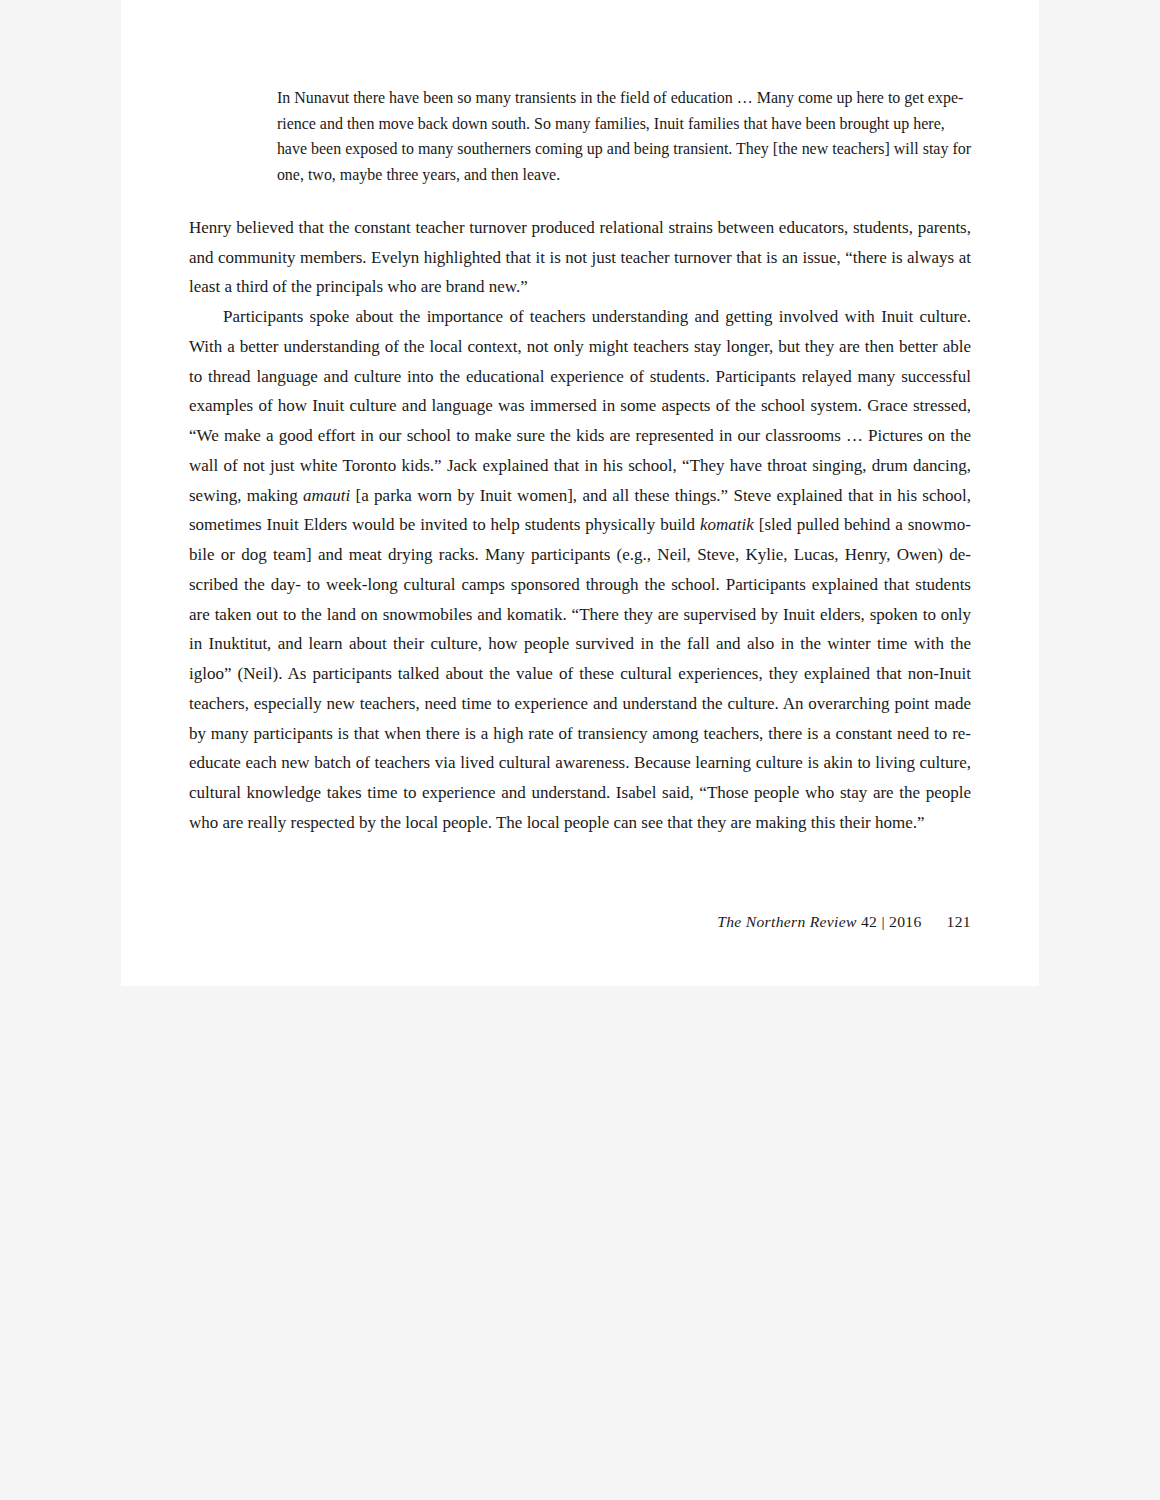In Nunavut there have been so many transients in the field of education … Many come up here to get experience and then move back down south. So many families, Inuit families that have been brought up here, have been exposed to many southerners coming up and being transient. They [the new teachers] will stay for one, two, maybe three years, and then leave.
Henry believed that the constant teacher turnover produced relational strains between educators, students, parents, and community members. Evelyn highlighted that it is not just teacher turnover that is an issue, “there is always at least a third of the principals who are brand new.”
Participants spoke about the importance of teachers understanding and getting involved with Inuit culture. With a better understanding of the local context, not only might teachers stay longer, but they are then better able to thread language and culture into the educational experience of students. Participants relayed many successful examples of how Inuit culture and language was immersed in some aspects of the school system. Grace stressed, “We make a good effort in our school to make sure the kids are represented in our classrooms … Pictures on the wall of not just white Toronto kids.” Jack explained that in his school, “They have throat singing, drum dancing, sewing, making amauti [a parka worn by Inuit women], and all these things.” Steve explained that in his school, sometimes Inuit Elders would be invited to help students physically build komatik [sled pulled behind a snowmobile or dog team] and meat drying racks. Many participants (e.g., Neil, Steve, Kylie, Lucas, Henry, Owen) described the day- to week-long cultural camps sponsored through the school. Participants explained that students are taken out to the land on snowmobiles and komatik. “There they are supervised by Inuit elders, spoken to only in Inuktitut, and learn about their culture, how people survived in the fall and also in the winter time with the igloo” (Neil). As participants talked about the value of these cultural experiences, they explained that non-Inuit teachers, especially new teachers, need time to experience and understand the culture. An overarching point made by many participants is that when there is a high rate of transiency among teachers, there is a constant need to re-educate each new batch of teachers via lived cultural awareness. Because learning culture is akin to living culture, cultural knowledge takes time to experience and understand. Isabel said, “Those people who stay are the people who are really respected by the local people. The local people can see that they are making this their home.”
The Northern Review 42 | 2016121